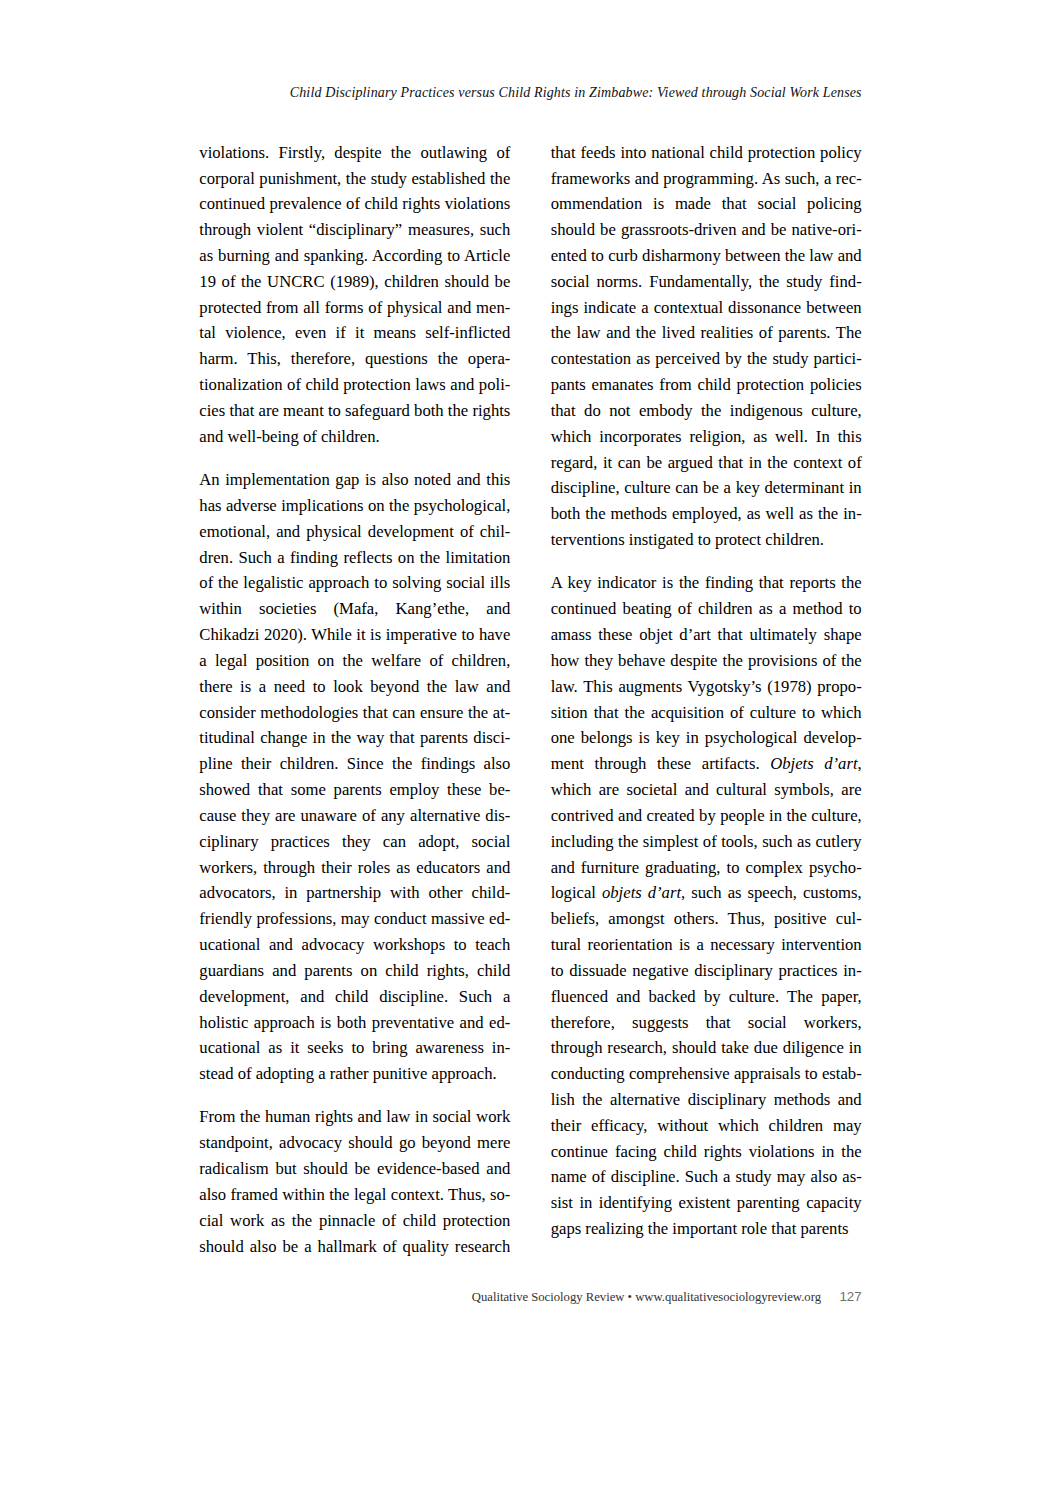Child Disciplinary Practices versus Child Rights in Zimbabwe: Viewed through Social Work Lenses
violations. Firstly, despite the outlawing of corporal punishment, the study established the continued prevalence of child rights violations through violent “disciplinary” measures, such as burning and spanking. According to Article 19 of the UNCRC (1989), children should be protected from all forms of physical and mental violence, even if it means self-inflicted harm. This, therefore, questions the operationalization of child protection laws and policies that are meant to safeguard both the rights and well-being of children.
An implementation gap is also noted and this has adverse implications on the psychological, emotional, and physical development of children. Such a finding reflects on the limitation of the legalistic approach to solving social ills within societies (Mafa, Kang’ethe, and Chikadzi 2020). While it is imperative to have a legal position on the welfare of children, there is a need to look beyond the law and consider methodologies that can ensure the attitudinal change in the way that parents discipline their children. Since the findings also showed that some parents employ these because they are unaware of any alternative disciplinary practices they can adopt, social workers, through their roles as educators and advocators, in partnership with other child-friendly professions, may conduct massive educational and advocacy workshops to teach guardians and parents on child rights, child development, and child discipline. Such a holistic approach is both preventative and educational as it seeks to bring awareness instead of adopting a rather punitive approach.
From the human rights and law in social work standpoint, advocacy should go beyond mere radicalism but should be evidence-based and also framed within the legal context. Thus, social work as the pinnacle of child protection should also be a hallmark of quality research that feeds into national child protection policy frameworks and programming. As such, a recommendation is made that social policing should be grassroots-driven and be native-oriented to curb disharmony between the law and social norms. Fundamentally, the study findings indicate a contextual dissonance between the law and the lived realities of parents. The contestation as perceived by the study participants emanates from child protection policies that do not embody the indigenous culture, which incorporates religion, as well. In this regard, it can be argued that in the context of discipline, culture can be a key determinant in both the methods employed, as well as the interventions instigated to protect children.
A key indicator is the finding that reports the continued beating of children as a method to amass these objet d’art that ultimately shape how they behave despite the provisions of the law. This augments Vygotsky’s (1978) proposition that the acquisition of culture to which one belongs is key in psychological development through these artifacts. Objets d’art, which are societal and cultural symbols, are contrived and created by people in the culture, including the simplest of tools, such as cutlery and furniture graduating, to complex psychological objets d’art, such as speech, customs, beliefs, amongst others. Thus, positive cultural reorientation is a necessary intervention to dissuade negative disciplinary practices influenced and backed by culture. The paper, therefore, suggests that social workers, through research, should take due diligence in conducting comprehensive appraisals to establish the alternative disciplinary methods and their efficacy, without which children may continue facing child rights violations in the name of discipline. Such a study may also assist in identifying existent parenting capacity gaps realizing the important role that parents
Qualitative Sociology Review • www.qualitativesociologyreview.org 127